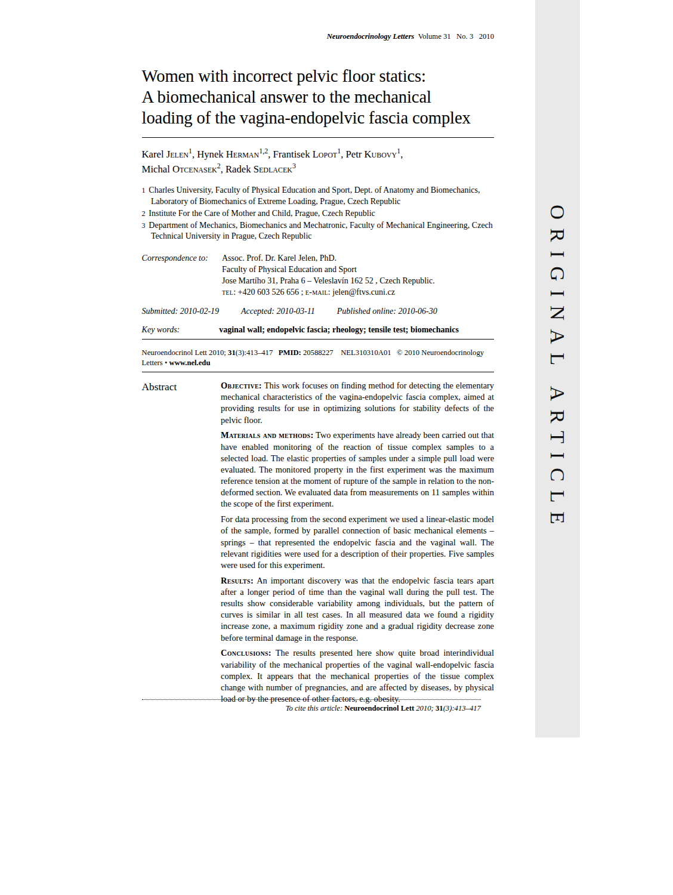ORIGINAL ARTICLE
Neuroendocrinology Letters Volume 31 No. 3 2010
Women with incorrect pelvic floor statics:
A biomechanical answer to the mechanical
loading of the vagina-endopelvic fascia complex
Karel Jelen1, Hynek Herman1,2, Frantisek Lopot1, Petr Kubovy1,
Michal Otcenasek2, Radek Sedlacek3
1 Charles University, Faculty of Physical Education and Sport, Dept. of Anatomy and Biomechanics, Laboratory of Biomechanics of Extreme Loading, Prague, Czech Republic
2 Institute For the Care of Mother and Child, Prague, Czech Republic
3 Department of Mechanics, Biomechanics and Mechatronic, Faculty of Mechanical Engineering, Czech Technical University in Prague, Czech Republic
| Correspondence to: | Assoc. Prof. Dr. Karel Jelen, PhD. Faculty of Physical Education and Sport Jose Martího 31, Praha 6 – Veleslavín 162 52 , Czech Republic. tel : +420 603 526 656 ; e-mail : jelen@ftvs.cuni.cz |
Submitted: 2010-02-19 Accepted: 2010-03-11 Published online: 2010-06-30
Key words: vaginal wall; endopelvic fascia; rheology; tensile test; biomechanics
Neuroendocrinol Lett 2010; 31(3):413–417 PMID: 20588227 NEL310310A01 © 2010 Neuroendocrinology Letters • www.nel.edu
Abstract
Objective: This work focuses on finding method for detecting the elementary mechanical characteristics of the vagina-endopelvic fascia complex, aimed at providing results for use in optimizing solutions for stability defects of the pelvic floor.
Materials and methods: Two experiments have already been carried out that have enabled monitoring of the reaction of tissue complex samples to a selected load. The elastic properties of samples under a simple pull load were evaluated. The monitored property in the first experiment was the maximum reference tension at the moment of rupture of the sample in relation to the non-deformed section. We evaluated data from measurements on 11 samples within the scope of the first experiment.
For data processing from the second experiment we used a linear-elastic model of the sample, formed by parallel connection of basic mechanical elements – springs – that represented the endopelvic fascia and the vaginal wall. The relevant rigidities were used for a description of their properties. Five samples were used for this experiment.
Results: An important discovery was that the endopelvic fascia tears apart after a longer period of time than the vaginal wall during the pull test. The results show considerable variability among individuals, but the pattern of curves is similar in all test cases. In all measured data we found a rigidity increase zone, a maximum rigidity zone and a gradual rigidity decrease zone before terminal damage in the response.
Conclusions: The results presented here show quite broad interindividual variability of the mechanical properties of the vaginal wall-endopelvic fascia complex. It appears that the mechanical properties of the tissue complex change with number of pregnancies, and are affected by diseases, by physical load or by the presence of other factors, e.g. obesity.
To cite this article: Neuroendocrinol Lett 2010; 31(3):413–417